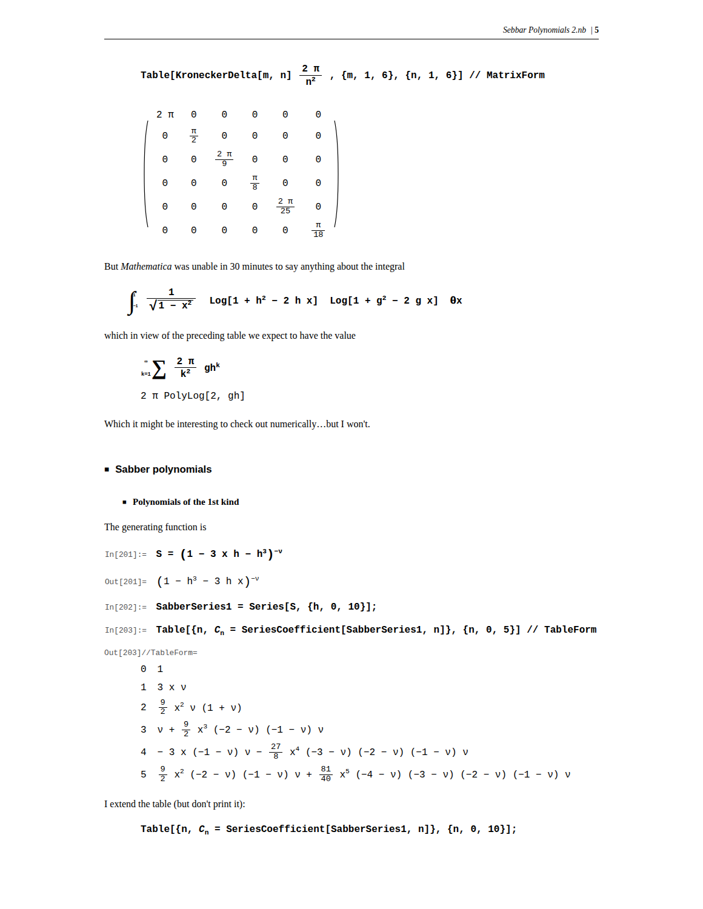Sebbar Polynomials 2.nb5
Table[KroneckerDelta[m, n] 2 π n2 , {m, 1, 6}, {n, 1, 6}] // MatrixForm
| 2 π | 0 | 0 | 0 | 0 | 0 |
| 0 | π 2 | 0 | 0 | 0 | 0 |
| 0 | 0 | 2 π 9 | 0 | 0 | 0 |
| 0 | 0 | 0 | π 8 | 0 | 0 |
| 0 | 0 | 0 | 0 | 2 π 25 | 0 |
| 0 | 0 | 0 | 0 | 0 | π 18 |
But Mathematica was unable in 30 minutes to say anything about the integral
∫1
−1 1 √1 − x2 Log[1 + h2 − 2 h x] Log[1 + g2 − 2 g x] 𝛉x
which in view of the preceding table we expect to have the value
∞
k=1∑ 2 π k2 ghk
2 π PolyLog[2, gh]
Which it might be interesting to check out numerically…but I won't.
Sabber polynomials
Polynomials of the 1st kind
The generating function is
In[201]:= S = (1 − 3 x h − h3)−ν
Out[201]= (1 − h3 − 3 h x)−ν
In[202]:= SabberSeries1 = Series[S, {h, 0, 10}];
In[203]:= Table[{n, Cn = SeriesCoefficient[SabberSeries1, n]}, {n, 0, 5}] // TableForm
Out[203]//TableForm=
| 0 | 1 |
| 1 | 3 x ν |
| 2 | 9 2 x 2 ν (1 + ν) |
| 3 | ν + 9 2 x 3 (−2 − ν) (−1 − ν) ν |
| 4 | − 3 x (−1 − ν) ν − 27 8 x 4 (−3 − ν) (−2 − ν) (−1 − ν) ν |
| 5 | 9 2 x 2 (−2 − ν) (−1 − ν) ν + 81 40 x 5 (−4 − ν) (−3 − ν) (−2 − ν) (−1 − ν) ν |
I extend the table (but don't print it):
Table[{n, Cn = SeriesCoefficient[SabberSeries1, n]}, {n, 0, 10}];